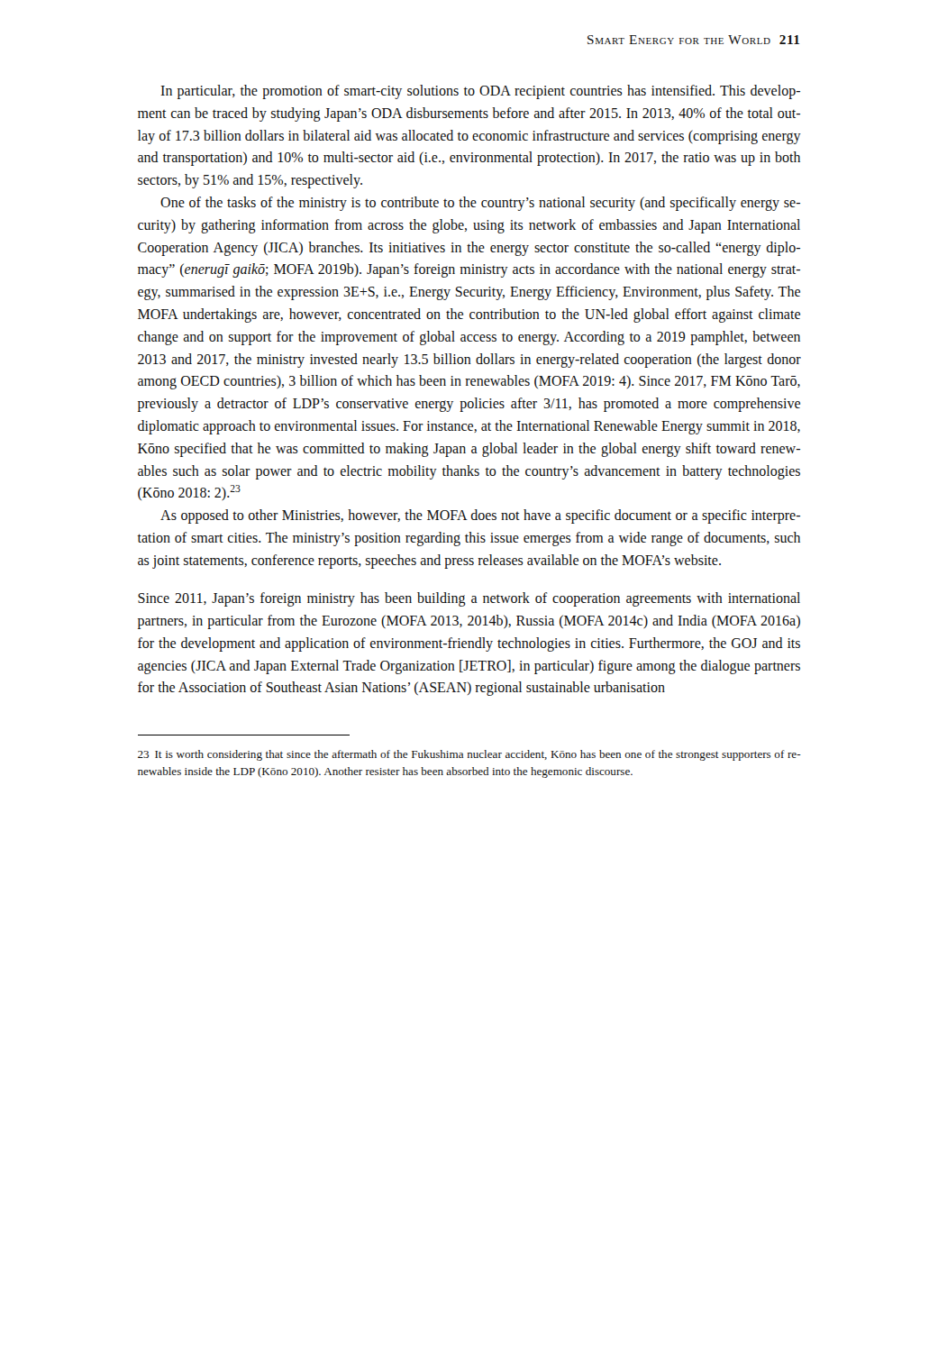Smart Energy for the World 211
In particular, the promotion of smart-city solutions to ODA recipient countries has intensified. This development can be traced by studying Japan’s ODA disbursements before and after 2015. In 2013, 40% of the total outlay of 17.3 billion dollars in bilateral aid was allocated to economic infrastructure and services (comprising energy and transportation) and 10% to multi-sector aid (i.e., environmental protection). In 2017, the ratio was up in both sectors, by 51% and 15%, respectively.
One of the tasks of the ministry is to contribute to the country’s national security (and specifically energy security) by gathering information from across the globe, using its network of embassies and Japan International Cooperation Agency (JICA) branches. Its initiatives in the energy sector constitute the so-called “energy diplomacy” (enerugī gaikō; MOFA 2019b). Japan’s foreign ministry acts in accordance with the national energy strategy, summarised in the expression 3E+S, i.e., Energy Security, Energy Efficiency, Environment, plus Safety. The MOFA undertakings are, however, concentrated on the contribution to the UN-led global effort against climate change and on support for the improvement of global access to energy. According to a 2019 pamphlet, between 2013 and 2017, the ministry invested nearly 13.5 billion dollars in energy-related cooperation (the largest donor among OECD countries), 3 billion of which has been in renewables (MOFA 2019: 4). Since 2017, FM Kōno Tarō, previously a detractor of LDP’s conservative energy policies after 3/11, has promoted a more comprehensive diplomatic approach to environmental issues. For instance, at the International Renewable Energy summit in 2018, Kōno specified that he was committed to making Japan a global leader in the global energy shift toward renewables such as solar power and to electric mobility thanks to the country’s advancement in battery technologies (Kōno 2018: 2).23
As opposed to other Ministries, however, the MOFA does not have a specific document or a specific interpretation of smart cities. The ministry’s position regarding this issue emerges from a wide range of documents, such as joint statements, conference reports, speeches and press releases available on the MOFA’s website.
Since 2011, Japan’s foreign ministry has been building a network of cooperation agreements with international partners, in particular from the Eurozone (MOFA 2013, 2014b), Russia (MOFA 2014c) and India (MOFA 2016a) for the development and application of environment-friendly technologies in cities. Furthermore, the GOJ and its agencies (JICA and Japan External Trade Organization [JETRO], in particular) figure among the dialogue partners for the Association of Southeast Asian Nations’ (ASEAN) regional sustainable urbanisation
23 It is worth considering that since the aftermath of the Fukushima nuclear accident, Kōno has been one of the strongest supporters of renewables inside the LDP (Kōno 2010). Another resister has been absorbed into the hegemonic discourse.